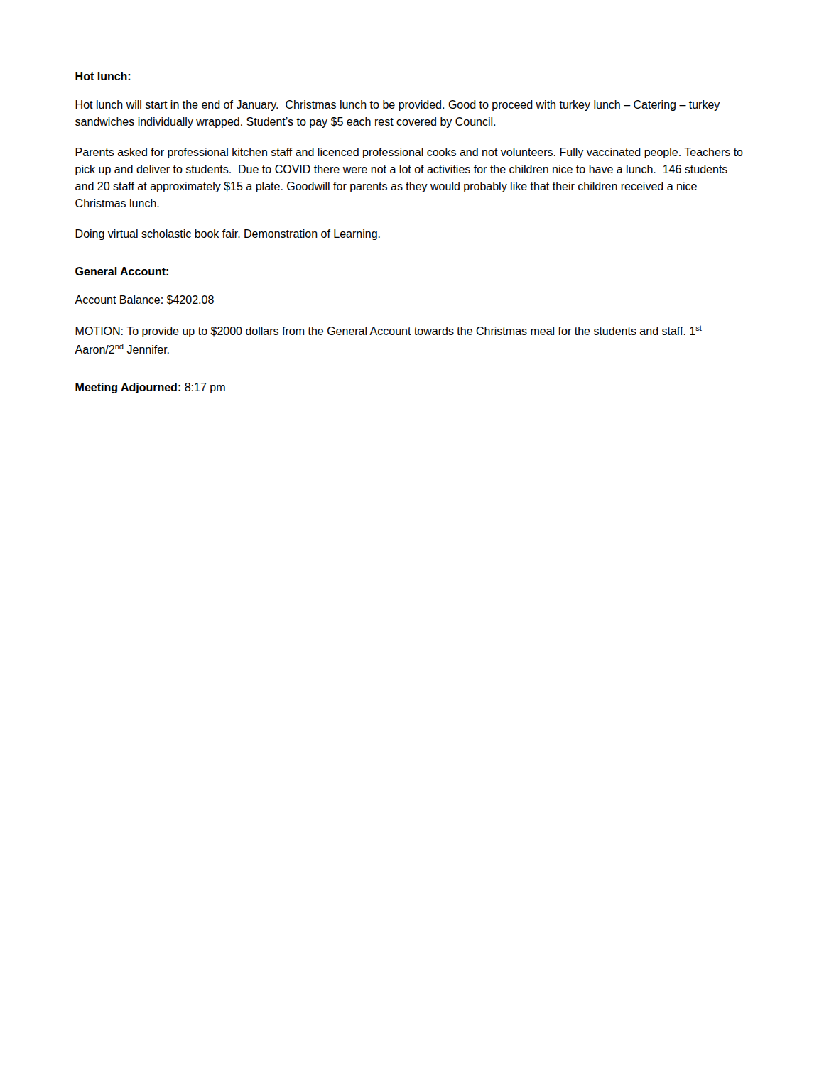Hot lunch:
Hot lunch will start in the end of January. Christmas lunch to be provided. Good to proceed with turkey lunch – Catering – turkey sandwiches individually wrapped. Student’s to pay $5 each rest covered by Council.
Parents asked for professional kitchen staff and licenced professional cooks and not volunteers. Fully vaccinated people. Teachers to pick up and deliver to students. Due to COVID there were not a lot of activities for the children nice to have a lunch. 146 students and 20 staff at approximately $15 a plate. Goodwill for parents as they would probably like that their children received a nice Christmas lunch.
Doing virtual scholastic book fair. Demonstration of Learning.
General Account:
Account Balance: $4202.08
MOTION: To provide up to $2000 dollars from the General Account towards the Christmas meal for the students and staff. 1st Aaron/2nd Jennifer.
Meeting Adjourned: 8:17 pm